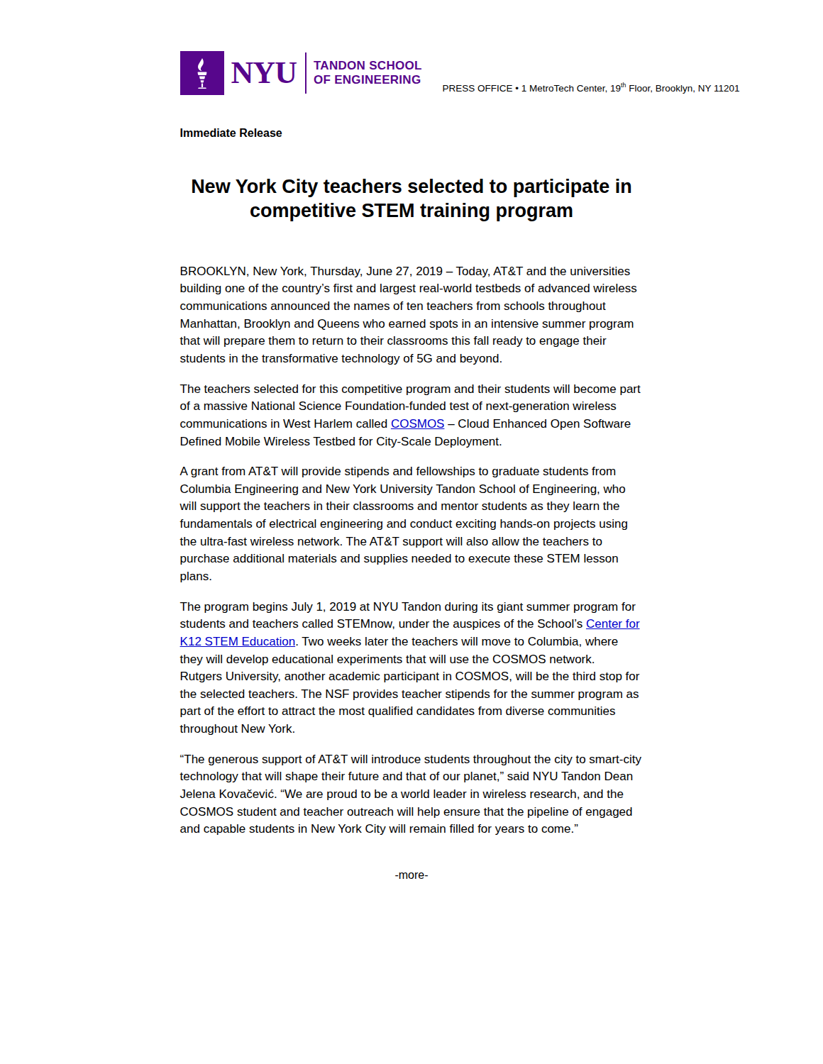NYU Tandon School
of Engineering
PRESS OFFICE • 1 MetroTech Center, 19th Floor, Brooklyn, NY 11201
Immediate Release
New York City teachers selected to participate in competitive STEM training program
BROOKLYN, New York, Thursday, June 27, 2019 – Today, AT&T and the universities building one of the country’s first and largest real-world testbeds of advanced wireless communications announced the names of ten teachers from schools throughout Manhattan, Brooklyn and Queens who earned spots in an intensive summer program that will prepare them to return to their classrooms this fall ready to engage their students in the transformative technology of 5G and beyond.
The teachers selected for this competitive program and their students will become part of a massive National Science Foundation-funded test of next-generation wireless communications in West Harlem called COSMOS – Cloud Enhanced Open Software Defined Mobile Wireless Testbed for City-Scale Deployment.
A grant from AT&T will provide stipends and fellowships to graduate students from Columbia Engineering and New York University Tandon School of Engineering, who will support the teachers in their classrooms and mentor students as they learn the fundamentals of electrical engineering and conduct exciting hands-on projects using the ultra-fast wireless network. The AT&T support will also allow the teachers to purchase additional materials and supplies needed to execute these STEM lesson plans.
The program begins July 1, 2019 at NYU Tandon during its giant summer program for students and teachers called STEMnow, under the auspices of the School’s Center for K12 STEM Education. Two weeks later the teachers will move to Columbia, where they will develop educational experiments that will use the COSMOS network. Rutgers University, another academic participant in COSMOS, will be the third stop for the selected teachers. The NSF provides teacher stipends for the summer program as part of the effort to attract the most qualified candidates from diverse communities throughout New York.
“The generous support of AT&T will introduce students throughout the city to smart-city technology that will shape their future and that of our planet,” said NYU Tandon Dean Jelena Kovačević. “We are proud to be a world leader in wireless research, and the COSMOS student and teacher outreach will help ensure that the pipeline of engaged and capable students in New York City will remain filled for years to come.”
-more-